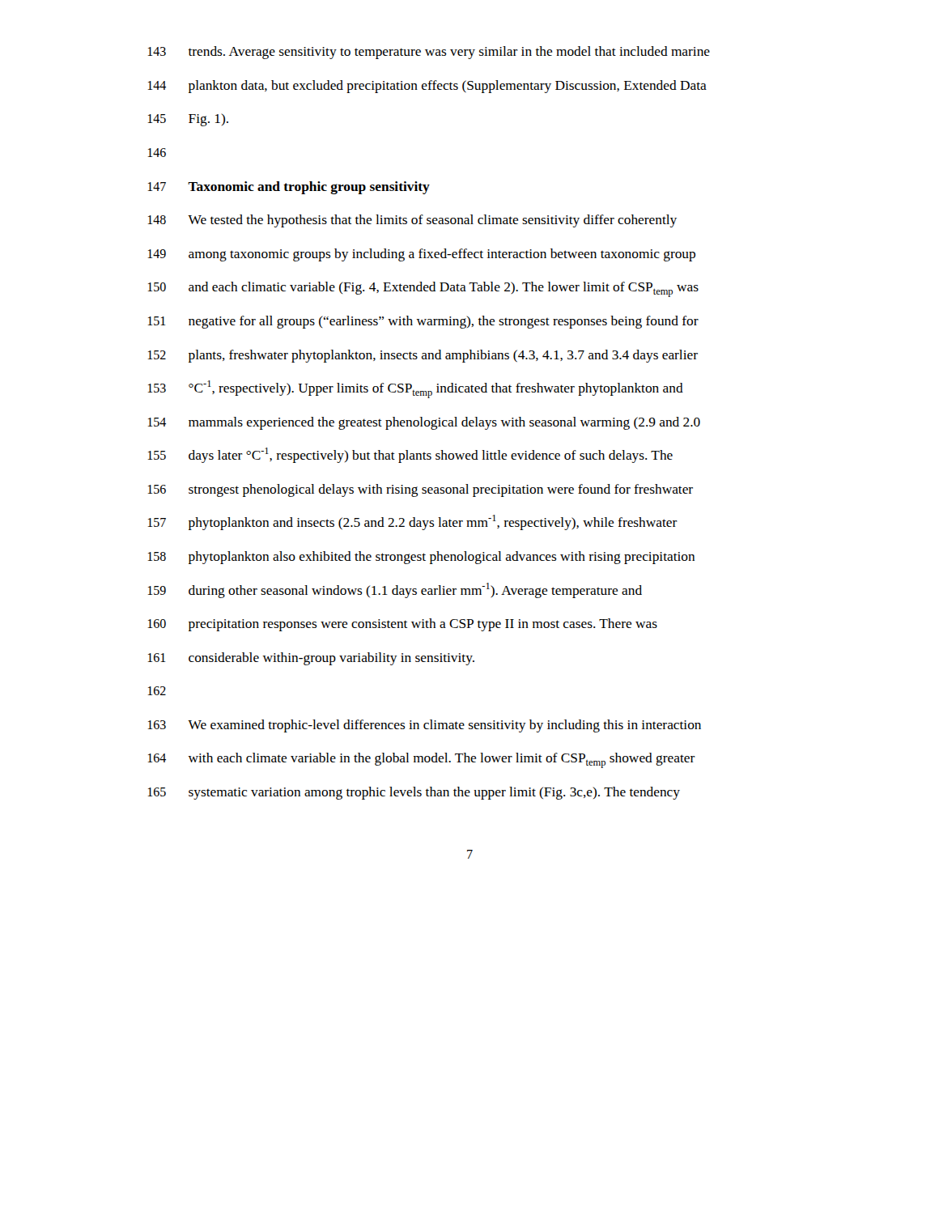143 trends. Average sensitivity to temperature was very similar in the model that included marine
144 plankton data, but excluded precipitation effects (Supplementary Discussion, Extended Data
145 Fig. 1).
146
147
Taxonomic and trophic group sensitivity
148 We tested the hypothesis that the limits of seasonal climate sensitivity differ coherently
149 among taxonomic groups by including a fixed-effect interaction between taxonomic group
150 and each climatic variable (Fig. 4, Extended Data Table 2). The lower limit of CSPtemp was
151 negative for all groups (“earliness” with warming), the strongest responses being found for
152 plants, freshwater phytoplankton, insects and amphibians (4.3, 4.1, 3.7 and 3.4 days earlier
153°C-1, respectively). Upper limits of CSPtemp indicated that freshwater phytoplankton and
154 mammals experienced the greatest phenological delays with seasonal warming (2.9 and 2.0
155 days later °C-1, respectively) but that plants showed little evidence of such delays. The
156 strongest phenological delays with rising seasonal precipitation were found for freshwater
157 phytoplankton and insects (2.5 and 2.2 days later mm-1, respectively), while freshwater
158 phytoplankton also exhibited the strongest phenological advances with rising precipitation
159 during other seasonal windows (1.1 days earlier mm-1). Average temperature and
160 precipitation responses were consistent with a CSP type II in most cases. There was
161 considerable within-group variability in sensitivity.
162
163 We examined trophic-level differences in climate sensitivity by including this in interaction
164 with each climate variable in the global model. The lower limit of CSPtemp showed greater
165 systematic variation among trophic levels than the upper limit (Fig. 3c,e). The tendency
7